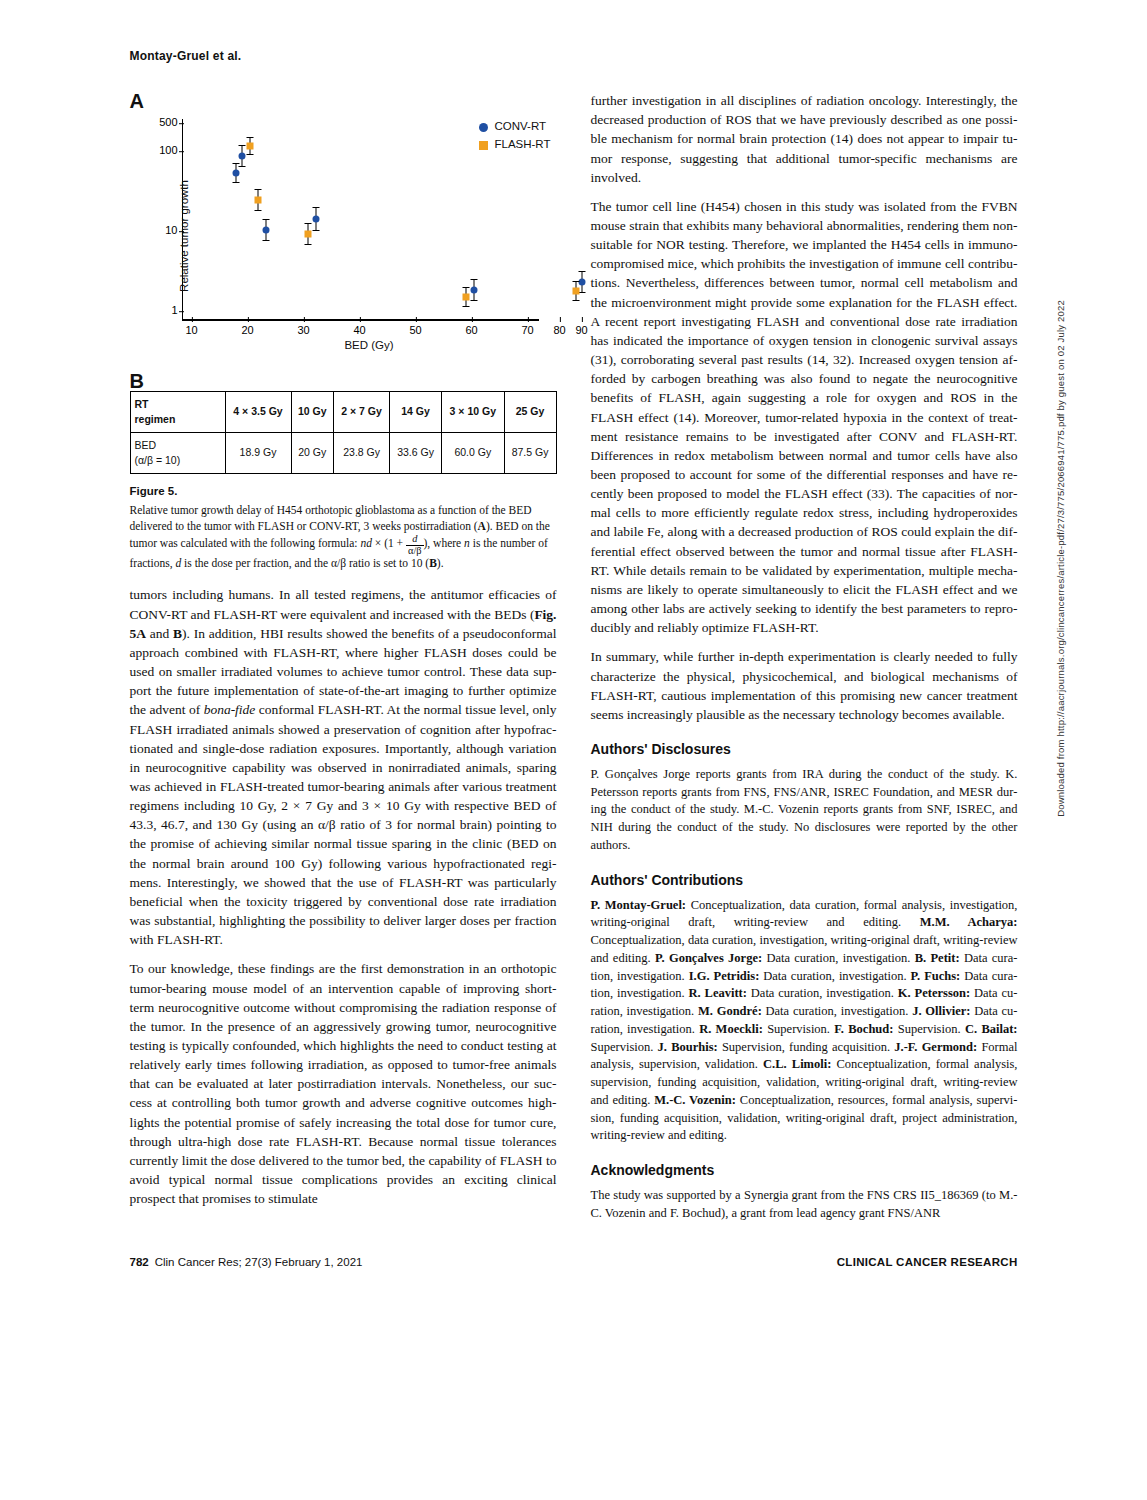Montay-Gruel et al.
Downloaded from http://aacrjournals.org/clincancerres/article-pdf/27/3/775/2066941/775.pdf by guest on 02 July 2022
A
Relative tumor growth
500
100
10
1
10
20
30
40
50
60
70
80
90
BED (Gy)
CONV-RT
FLASH-RT
B
| RT regimen | 4 × 3.5 Gy | 10 Gy | 2 × 7 Gy | 14 Gy | 3 × 10 Gy | 25 Gy |
| --- | --- | --- | --- | --- | --- | --- |
| BED (α/β = 10) | 18.9 Gy | 20 Gy | 23.8 Gy | 33.6 Gy | 60.0 Gy | 87.5 Gy |
Figure 5. Relative tumor growth delay of H454 orthotopic glioblastoma as a function of the BED delivered to the tumor with FLASH or CONV-RT, 3 weeks postirradiation (A). BED on the tumor was calculated with the following formula: nd × (1 + dα/β), where n is the number of fractions, d is the dose per fraction, and the α/β ratio is set to 10 (B).
tumors including humans. In all tested regimens, the antitumor efficacies of CONV-RT and FLASH-RT were equivalent and increased with the BEDs (Fig. 5A and B). In addition, HBI results showed the benefits of a pseudoconformal approach combined with FLASH-RT, where higher FLASH doses could be used on smaller irradiated volumes to achieve tumor control. These data support the future implementation of state-of-the-art imaging to further optimize the advent of bona-fide conformal FLASH-RT. At the normal tissue level, only FLASH irradiated animals showed a preservation of cognition after hypofractionated and single-dose radiation exposures. Importantly, although variation in neurocognitive capability was observed in nonirradiated animals, sparing was achieved in FLASH-treated tumor-bearing animals after various treatment regimens including 10 Gy, 2 × 7 Gy and 3 × 10 Gy with respective BED of 43.3, 46.7, and 130 Gy (using an α/β ratio of 3 for normal brain) pointing to the promise of achieving similar normal tissue sparing in the clinic (BED on the normal brain around 100 Gy) following various hypofractionated regimens. Interestingly, we showed that the use of FLASH-RT was particularly beneficial when the toxicity triggered by conventional dose rate irradiation was substantial, highlighting the possibility to deliver larger doses per fraction with FLASH-RT.
To our knowledge, these findings are the first demonstration in an orthotopic tumor-bearing mouse model of an intervention capable of improving short-term neurocognitive outcome without compromising the radiation response of the tumor. In the presence of an aggressively growing tumor, neurocognitive testing is typically confounded, which highlights the need to conduct testing at relatively early times following irradiation, as opposed to tumor-free animals that can be evaluated at later postirradiation intervals. Nonetheless, our success at controlling both tumor growth and adverse cognitive outcomes highlights the potential promise of safely increasing the total dose for tumor cure, through ultra-high dose rate FLASH-RT. Because normal tissue tolerances currently limit the dose delivered to the tumor bed, the capability of FLASH to avoid typical normal tissue complications provides an exciting clinical prospect that promises to stimulate
further investigation in all disciplines of radiation oncology. Interestingly, the decreased production of ROS that we have previously described as one possible mechanism for normal brain protection (14) does not appear to impair tumor response, suggesting that additional tumor-specific mechanisms are involved.
The tumor cell line (H454) chosen in this study was isolated from the FVBN mouse strain that exhibits many behavioral abnormalities, rendering them nonsuitable for NOR testing. Therefore, we implanted the H454 cells in immunocompromised mice, which prohibits the investigation of immune cell contributions. Nevertheless, differences between tumor, normal cell metabolism and the microenvironment might provide some explanation for the FLASH effect. A recent report investigating FLASH and conventional dose rate irradiation has indicated the importance of oxygen tension in clonogenic survival assays (31), corroborating several past results (14, 32). Increased oxygen tension afforded by carbogen breathing was also found to negate the neurocognitive benefits of FLASH, again suggesting a role for oxygen and ROS in the FLASH effect (14). Moreover, tumor-related hypoxia in the context of treatment resistance remains to be investigated after CONV and FLASH-RT. Differences in redox metabolism between normal and tumor cells have also been proposed to account for some of the differential responses and have recently been proposed to model the FLASH effect (33). The capacities of normal cells to more efficiently regulate redox stress, including hydroperoxides and labile Fe, along with a decreased production of ROS could explain the differential effect observed between the tumor and normal tissue after FLASH-RT. While details remain to be validated by experimentation, multiple mechanisms are likely to operate simultaneously to elicit the FLASH effect and we among other labs are actively seeking to identify the best parameters to reproducibly and reliably optimize FLASH-RT.
In summary, while further in-depth experimentation is clearly needed to fully characterize the physical, physicochemical, and biological mechanisms of FLASH-RT, cautious implementation of this promising new cancer treatment seems increasingly plausible as the necessary technology becomes available.
Authors' Disclosures
P. Gonçalves Jorge reports grants from IRA during the conduct of the study. K. Petersson reports grants from FNS, FNS/ANR, ISREC Foundation, and MESR during the conduct of the study. M.-C. Vozenin reports grants from SNF, ISREC, and NIH during the conduct of the study. No disclosures were reported by the other authors.
Authors' Contributions
P. Montay-Gruel: Conceptualization, data curation, formal analysis, investigation, writing-original draft, writing-review and editing. M.M. Acharya: Conceptualization, data curation, investigation, writing-original draft, writing-review and editing. P. Gonçalves Jorge: Data curation, investigation. B. Petit: Data curation, investigation. I.G. Petridis: Data curation, investigation. P. Fuchs: Data curation, investigation. R. Leavitt: Data curation, investigation. K. Petersson: Data curation, investigation. M. Gondré: Data curation, investigation. J. Ollivier: Data curation, investigation. R. Moeckli: Supervision. F. Bochud: Supervision. C. Bailat: Supervision. J. Bourhis: Supervision, funding acquisition. J.-F. Germond: Formal analysis, supervision, validation. C.L. Limoli: Conceptualization, formal analysis, supervision, funding acquisition, validation, writing-original draft, writing-review and editing. M.-C. Vozenin: Conceptualization, resources, formal analysis, supervision, funding acquisition, validation, writing-original draft, project administration, writing-review and editing.
Acknowledgments
The study was supported by a Synergia grant from the FNS CRS II5_186369 (to M.-C. Vozenin and F. Bochud), a grant from lead agency grant FNS/ANR
782 Clin Cancer Res; 27(3) February 1, 2021
CLINICAL CANCER RESEARCH